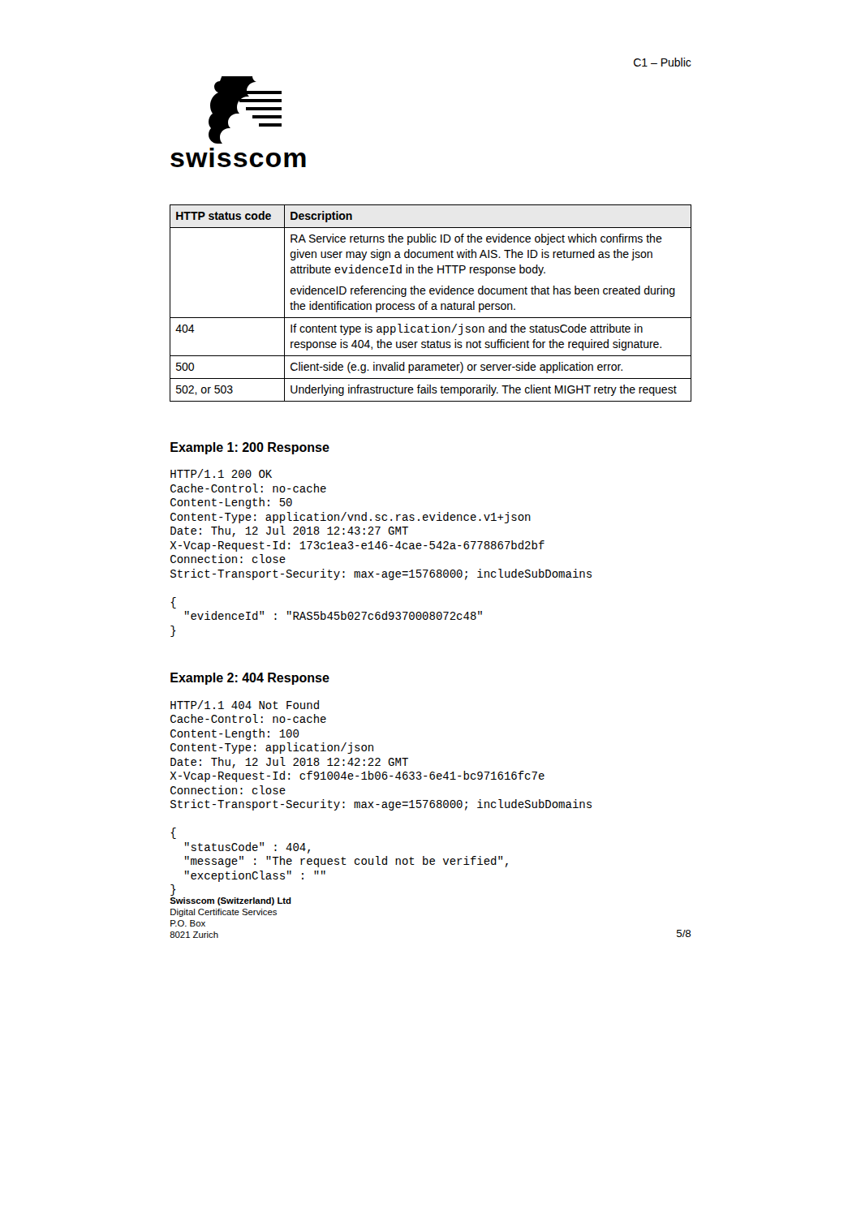C1 – Public
swisscom
| HTTP status code | Description |
| --- | --- |
| | RA Service returns the public ID of the evidence object which confirms the given user may sign a document with AIS. The ID is returned as the json attribute evidenceId in the HTTP response body. evidenceID referencing the evidence document that has been created during the identification process of a natural person. |
| 404 | If content type is application/json and the statusCode attribute in response is 404, the user status is not sufficient for the required signature. |
| 500 | Client-side (e.g. invalid parameter) or server-side application error. |
| 502, or 503 | Underlying infrastructure fails temporarily. The client MIGHT retry the request |
Example 1: 200 Response
HTTP/1.1 200 OK
Cache-Control: no-cache
Content-Length: 50
Content-Type: application/vnd.sc.ras.evidence.v1+json
Date: Thu, 12 Jul 2018 12:43:27 GMT
X-Vcap-Request-Id: 173c1ea3-e146-4cae-542a-6778867bd2bf
Connection: close
Strict-Transport-Security: max-age=15768000; includeSubDomains

{
  "evidenceId" : "RAS5b45b027c6d9370008072c48"
}
Example 2: 404 Response
HTTP/1.1 404 Not Found
Cache-Control: no-cache
Content-Length: 100
Content-Type: application/json
Date: Thu, 12 Jul 2018 12:42:22 GMT
X-Vcap-Request-Id: cf91004e-1b06-4633-6e41-bc971616fc7e
Connection: close
Strict-Transport-Security: max-age=15768000; includeSubDomains

{
  "statusCode" : 404,
  "message" : "The request could not be verified",
  "exceptionClass" : ""
}
Swisscom (Switzerland) Ltd
Digital Certificate Services
P.O. Box
8021 Zurich
5/8